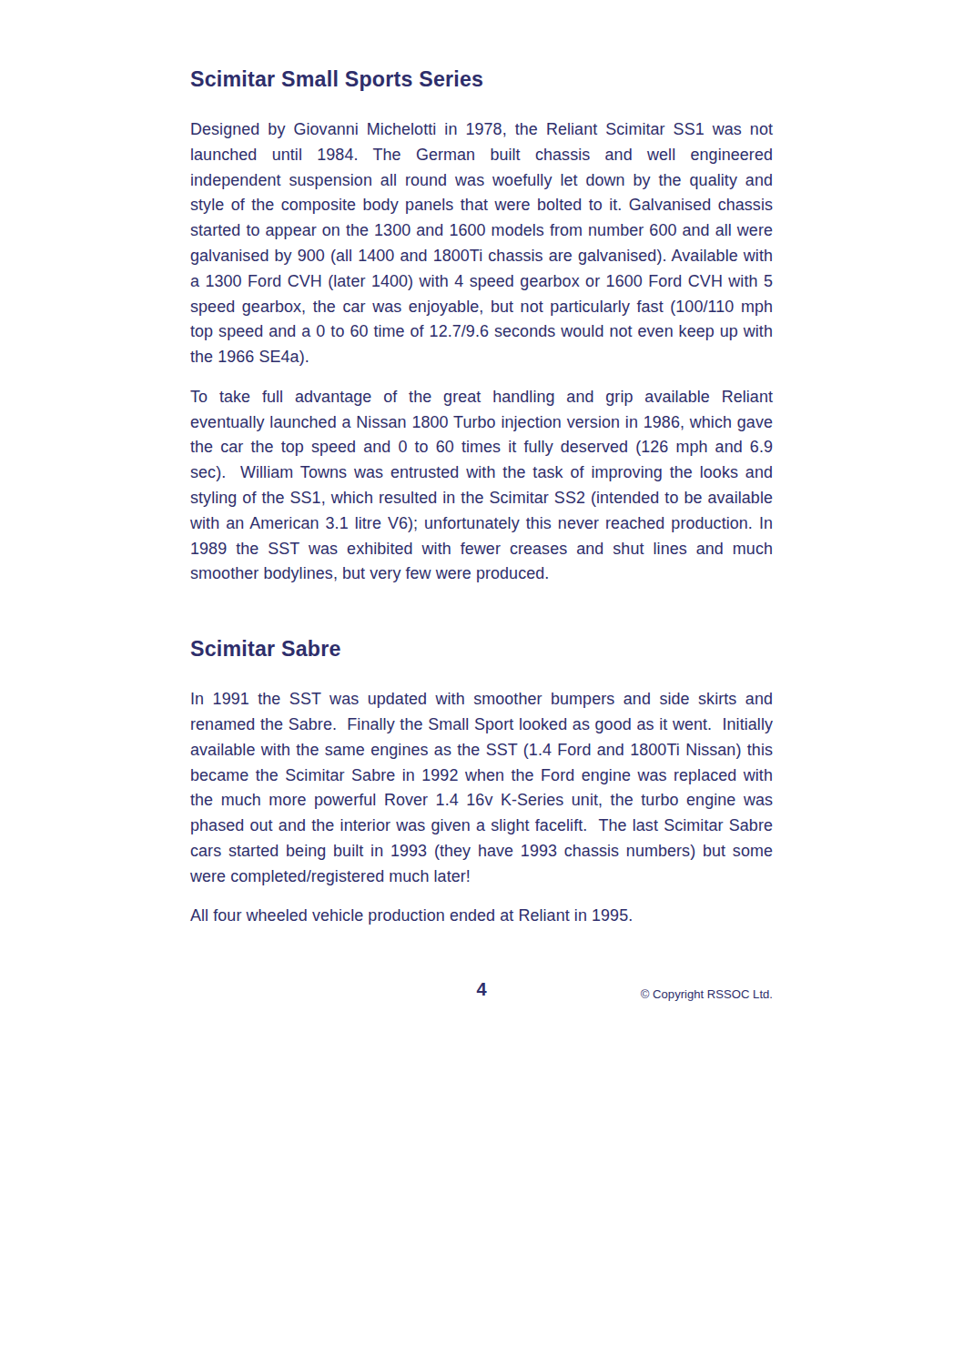Scimitar Small Sports Series
Designed by Giovanni Michelotti in 1978, the Reliant Scimitar SS1 was not launched until 1984. The German built chassis and well engineered independent suspension all round was woefully let down by the quality and style of the composite body panels that were bolted to it. Galvanised chassis started to appear on the 1300 and 1600 models from number 600 and all were galvanised by 900 (all 1400 and 1800Ti chassis are galvanised). Available with a 1300 Ford CVH (later 1400) with 4 speed gearbox or 1600 Ford CVH with 5 speed gearbox, the car was enjoyable, but not particularly fast (100/110 mph top speed and a 0 to 60 time of 12.7/9.6 seconds would not even keep up with the 1966 SE4a).
To take full advantage of the great handling and grip available Reliant eventually launched a Nissan 1800 Turbo injection version in 1986, which gave the car the top speed and 0 to 60 times it fully deserved (126 mph and 6.9 sec). William Towns was entrusted with the task of improving the looks and styling of the SS1, which resulted in the Scimitar SS2 (intended to be available with an American 3.1 litre V6); unfortunately this never reached production. In 1989 the SST was exhibited with fewer creases and shut lines and much smoother bodylines, but very few were produced.
Scimitar Sabre
In 1991 the SST was updated with smoother bumpers and side skirts and renamed the Sabre. Finally the Small Sport looked as good as it went. Initially available with the same engines as the SST (1.4 Ford and 1800Ti Nissan) this became the Scimitar Sabre in 1992 when the Ford engine was replaced with the much more powerful Rover 1.4 16v K-Series unit, the turbo engine was phased out and the interior was given a slight facelift. The last Scimitar Sabre cars started being built in 1993 (they have 1993 chassis numbers) but some were completed/registered much later!
All four wheeled vehicle production ended at Reliant in 1995.
4 © Copyright RSSOC Ltd.